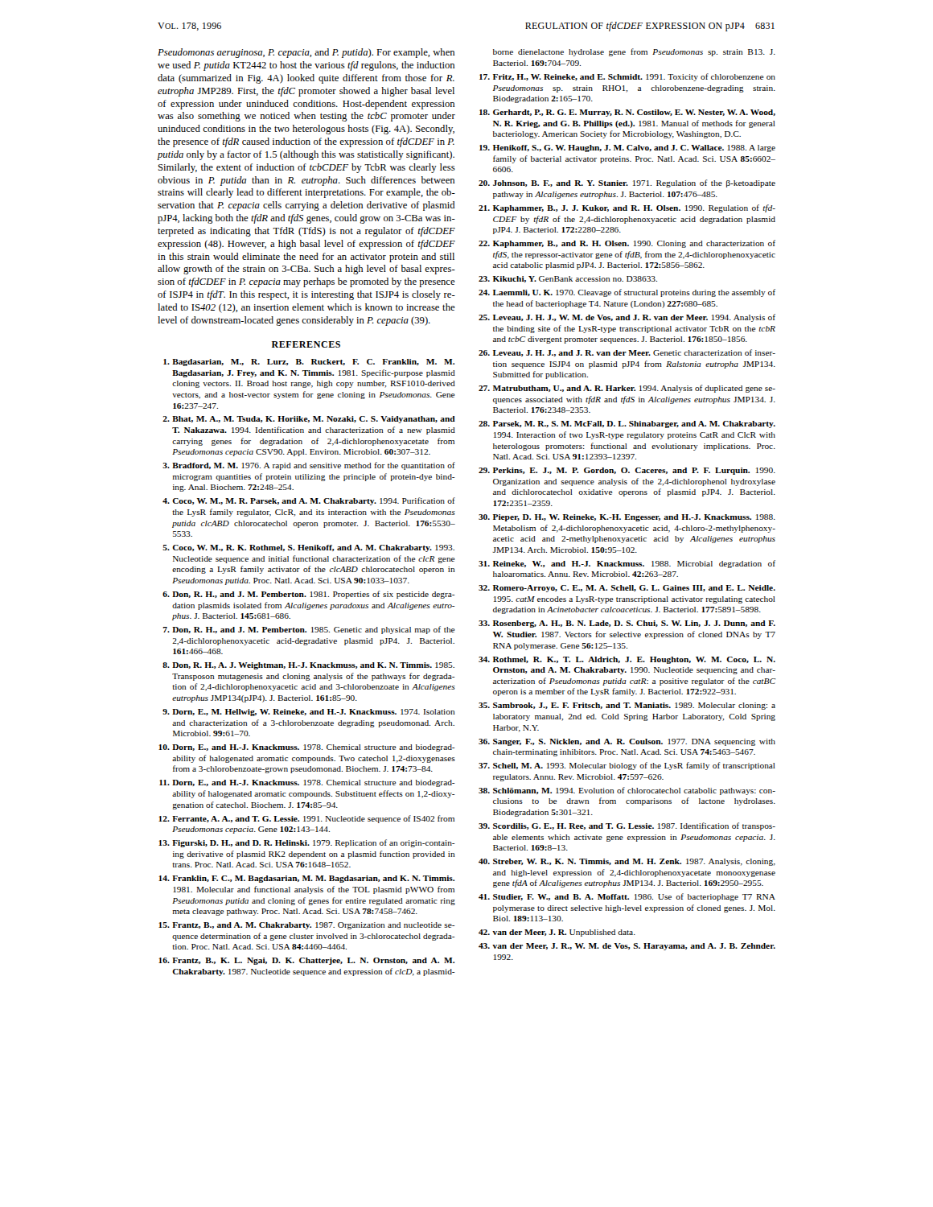VOL. 178, 1996 REGULATION OF tfdCDEF EXPRESSION ON pJP4 6831
Pseudomonas aeruginosa, P. cepacia, and P. putida). For example, when we used P. putida KT2442 to host the various tfd regulons, the induction data (summarized in Fig. 4A) looked quite different from those for R. eutropha JMP289. First, the tfdC promoter showed a higher basal level of expression under uninduced conditions. Host-dependent expression was also something we noticed when testing the tcbC promoter under uninduced conditions in the two heterologous hosts (Fig. 4A). Secondly, the presence of tfdR caused induction of the expression of tfdCDEF in P. putida only by a factor of 1.5 (although this was statistically significant). Similarly, the extent of induction of tcbCDEF by TcbR was clearly less obvious in P. putida than in R. eutropha. Such differences between strains will clearly lead to different interpretations. For example, the observation that P. cepacia cells carrying a deletion derivative of plasmid pJP4, lacking both the tfdR and tfdS genes, could grow on 3-CBa was interpreted as indicating that TfdR (TfdS) is not a regulator of tfdCDEF expression (48). However, a high basal level of expression of tfdCDEF in this strain would eliminate the need for an activator protein and still allow growth of the strain on 3-CBa. Such a high level of basal expression of tfdCDEF in P. cepacia may perhaps be promoted by the presence of ISJP4 in tfdT. In this respect, it is interesting that ISJP4 is closely related to IS402 (12), an insertion element which is known to increase the level of downstream-located genes considerably in P. cepacia (39).
REFERENCES
Bagdasarian, M., R. Lurz, B. Ruckert, F. C. Franklin, M. M. Bagdasarian, J. Frey, and K. N. Timmis. 1981. Specific-purpose plasmid cloning vectors. II. Broad host range, high copy number, RSF1010-derived vectors, and a host-vector system for gene cloning in Pseudomonas. Gene 16: 237–247.
Bhat, M. A., M. Tsuda, K. Horiike, M. Nozaki, C. S. Vaidyanathan, and T. Nakazawa. 1994. Identification and characterization of a new plasmid carrying genes for degradation of 2,4-dichlorophenoxyacetate from Pseudomonas cepacia CSV90. Appl. Environ. Microbiol. 60: 307–312.
Bradford, M. M. 1976. A rapid and sensitive method for the quantitation of microgram quantities of protein utilizing the principle of protein-dye binding. Anal. Biochem. 72: 248–254.
Coco, W. M., M. R. Parsek, and A. M. Chakrabarty. 1994. Purification of the LysR family regulator, ClcR, and its interaction with the Pseudomonas putida clcABD chlorocatechol operon promoter. J. Bacteriol. 176: 5530–5533.
Coco, W. M., R. K. Rothmel, S. Henikoff, and A. M. Chakrabarty. 1993. Nucleotide sequence and initial functional characterization of the clcR gene encoding a LysR family activator of the clcABD chlorocatechol operon in Pseudomonas putida. Proc. Natl. Acad. Sci. USA 90: 1033–1037.
Don, R. H., and J. M. Pemberton. 1981. Properties of six pesticide degradation plasmids isolated from Alcaligenes paradoxus and Alcaligenes eutrophus. J. Bacteriol. 145: 681–686.
Don, R. H., and J. M. Pemberton. 1985. Genetic and physical map of the 2,4-dichlorophenoxyacetic acid-degradative plasmid pJP4. J. Bacteriol. 161: 466–468.
Don, R. H., A. J. Weightman, H.-J. Knackmuss, and K. N. Timmis. 1985. Transposon mutagenesis and cloning analysis of the pathways for degradation of 2,4-dichlorophenoxyacetic acid and 3-chlorobenzoate in Alcaligenes eutrophus JMP134(pJP4). J. Bacteriol. 161: 85–90.
Dorn, E., M. Hellwig, W. Reineke, and H.-J. Knackmuss. 1974. Isolation and characterization of a 3-chlorobenzoate degrading pseudomonad. Arch. Microbiol. 99: 61–70.
Dorn, E., and H.-J. Knackmuss. 1978. Chemical structure and biodegradability of halogenated aromatic compounds. Two catechol 1,2-dioxygenases from a 3-chlorobenzoate-grown pseudomonad. Biochem. J. 174: 73–84.
Dorn, E., and H.-J. Knackmuss. 1978. Chemical structure and biodegradability of halogenated aromatic compounds. Substituent effects on 1,2-dioxygenation of catechol. Biochem. J. 174: 85–94.
Ferrante, A. A., and T. G. Lessie. 1991. Nucleotide sequence of IS402 from Pseudomonas cepacia. Gene 102: 143–144.
Figurski, D. H., and D. R. Helinski. 1979. Replication of an origin-containing derivative of plasmid RK2 dependent on a plasmid function provided in trans. Proc. Natl. Acad. Sci. USA 76: 1648–1652.
Franklin, F. C., M. Bagdasarian, M. M. Bagdasarian, and K. N. Timmis. 1981. Molecular and functional analysis of the TOL plasmid pWWO from Pseudomonas putida and cloning of genes for entire regulated aromatic ring meta cleavage pathway. Proc. Natl. Acad. Sci. USA 78: 7458–7462.
Frantz, B., and A. M. Chakrabarty. 1987. Organization and nucleotide sequence determination of a gene cluster involved in 3-chlorocatechol degradation. Proc. Natl. Acad. Sci. USA 84: 4460–4464.
Frantz, B., K. L. Ngai, D. K. Chatterjee, L. N. Ornston, and A. M. Chakrabarty. 1987. Nucleotide sequence and expression of clcD, a plasmid-borne dienelactone hydrolase gene from Pseudomonas sp. strain B13. J. Bacteriol. 169: 704–709.
Fritz, H., W. Reineke, and E. Schmidt. 1991. Toxicity of chlorobenzene on Pseudomonas sp. strain RHO1, a chlorobenzene-degrading strain. Biodegradation 2: 165–170.
Gerhardt, P., R. G. E. Murray, R. N. Costilow, E. W. Nester, W. A. Wood, N. R. Krieg, and G. B. Phillips (ed.). 1981. Manual of methods for general bacteriology. American Society for Microbiology, Washington, D.C.
Henikoff, S., G. W. Haughn, J. M. Calvo, and J. C. Wallace. 1988. A large family of bacterial activator proteins. Proc. Natl. Acad. Sci. USA 85: 6602–6606.
Johnson, B. F., and R. Y. Stanier. 1971. Regulation of the β-ketoadipate pathway in Alcaligenes eutrophus. J. Bacteriol. 107: 476–485.
Kaphammer, B., J. J. Kukor, and R. H. Olsen. 1990. Regulation of tfdCDEF by tfdR of the 2,4-dichlorophenoxyacetic acid degradation plasmid pJP4. J. Bacteriol. 172: 2280–2286.
Kaphammer, B., and R. H. Olsen. 1990. Cloning and characterization of tfdS, the repressor-activator gene of tfdB, from the 2,4-dichlorophenoxyacetic acid catabolic plasmid pJP4. J. Bacteriol. 172: 5856–5862.
Kikuchi, Y. GenBank accession no. D38633.
Laemmli, U. K. 1970. Cleavage of structural proteins during the assembly of the head of bacteriophage T4. Nature (London) 227: 680–685.
Leveau, J. H. J., W. M. de Vos, and J. R. van der Meer. 1994. Analysis of the binding site of the LysR-type transcriptional activator TcbR on the tcbR and tcbC divergent promoter sequences. J. Bacteriol. 176: 1850–1856.
Leveau, J. H. J., and J. R. van der Meer. Genetic characterization of insertion sequence ISJP4 on plasmid pJP4 from Ralstonia eutropha JMP134. Submitted for publication.
Matrubutham, U., and A. R. Harker. 1994. Analysis of duplicated gene sequences associated with tfdR and tfdS in Alcaligenes eutrophus JMP134. J. Bacteriol. 176: 2348–2353.
Parsek, M. R., S. M. McFall, D. L. Shinabarger, and A. M. Chakrabarty. 1994. Interaction of two LysR-type regulatory proteins CatR and ClcR with heterologous promoters: functional and evolutionary implications. Proc. Natl. Acad. Sci. USA 91: 12393–12397.
Perkins, E. J., M. P. Gordon, O. Caceres, and P. F. Lurquin. 1990. Organization and sequence analysis of the 2,4-dichlorophenol hydroxylase and dichlorocatechol oxidative operons of plasmid pJP4. J. Bacteriol. 172: 2351–2359.
Pieper, D. H., W. Reineke, K.-H. Engesser, and H.-J. Knackmuss. 1988. Metabolism of 2,4-dichlorophenoxyacetic acid, 4-chloro-2-methylphenoxyacetic acid and 2-methylphenoxyacetic acid by Alcaligenes eutrophus JMP134. Arch. Microbiol. 150: 95–102.
Reineke, W., and H.-J. Knackmuss. 1988. Microbial degradation of haloaromatics. Annu. Rev. Microbiol. 42: 263–287.
Romero-Arroyo, C. E., M. A. Schell, G. L. Gaines III, and E. L. Neidle. 1995. catM encodes a LysR-type transcriptional activator regulating catechol degradation in Acinetobacter calcoaceticus. J. Bacteriol. 177: 5891–5898.
Rosenberg, A. H., B. N. Lade, D. S. Chui, S. W. Lin, J. J. Dunn, and F. W. Studier. 1987. Vectors for selective expression of cloned DNAs by T7 RNA polymerase. Gene 56: 125–135.
Rothmel, R. K., T. L. Aldrich, J. E. Houghton, W. M. Coco, L. N. Ornston, and A. M. Chakrabarty. 1990. Nucleotide sequencing and characterization of Pseudomonas putida catR: a positive regulator of the catBC operon is a member of the LysR family. J. Bacteriol. 172: 922–931.
Sambrook, J., E. F. Fritsch, and T. Maniatis. 1989. Molecular cloning: a laboratory manual, 2nd ed. Cold Spring Harbor Laboratory, Cold Spring Harbor, N.Y.
Sanger, F., S. Nicklen, and A. R. Coulson. 1977. DNA sequencing with chain-terminating inhibitors. Proc. Natl. Acad. Sci. USA 74: 5463–5467.
Schell, M. A. 1993. Molecular biology of the LysR family of transcriptional regulators. Annu. Rev. Microbiol. 47: 597–626.
Schlömann, M. 1994. Evolution of chlorocatechol catabolic pathways: conclusions to be drawn from comparisons of lactone hydrolases. Biodegradation 5: 301–321.
Scordilis, G. E., H. Ree, and T. G. Lessie. 1987. Identification of transposable elements which activate gene expression in Pseudomonas cepacia. J. Bacteriol. 169: 8–13.
Streber, W. R., K. N. Timmis, and M. H. Zenk. 1987. Analysis, cloning, and high-level expression of 2,4-dichlorophenoxyacetate monooxygenase gene tfdA of Alcaligenes eutrophus JMP134. J. Bacteriol. 169: 2950–2955.
Studier, F. W., and B. A. Moffatt. 1986. Use of bacteriophage T7 RNA polymerase to direct selective high-level expression of cloned genes. J. Mol. Biol. 189: 113–130.
van der Meer, J. R. Unpublished data.
van der Meer, J. R., W. M. de Vos, S. Harayama, and A. J. B. Zehnder. 1992.